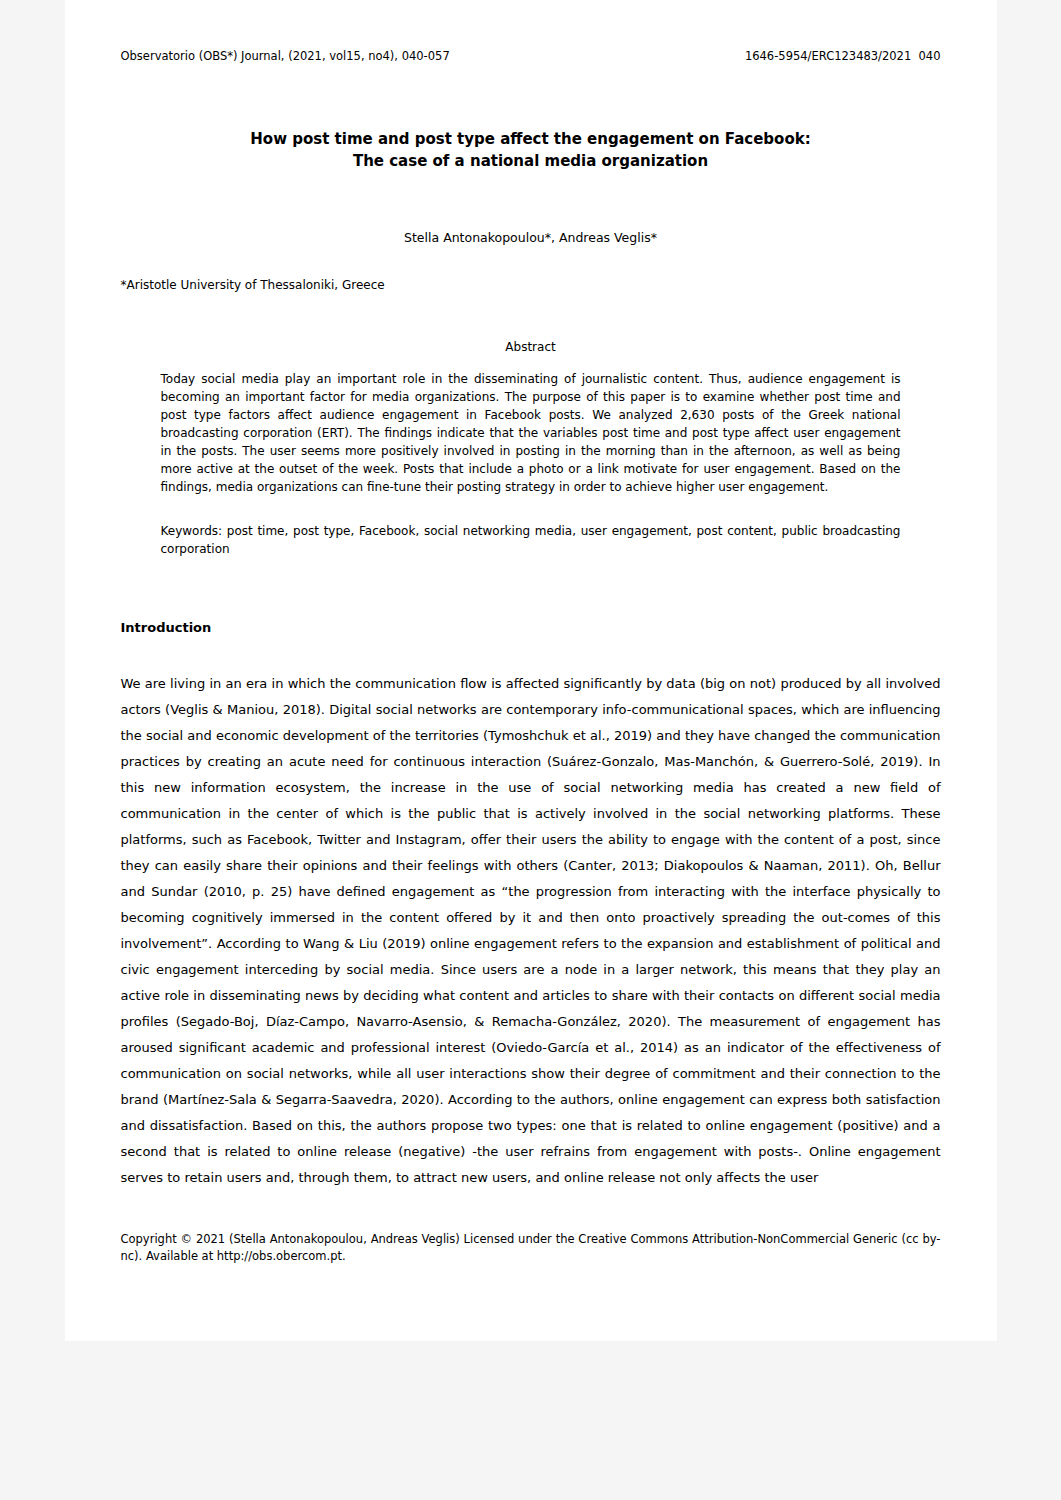Observatorio (OBS*) Journal, (2021, vol15, no4), 040-057 1646-5954/ERC123483/2021 040
How post time and post type affect the engagement on Facebook:
The case of a national media organization
Stella Antonakopoulou*, Andreas Veglis*
*Aristotle University of Thessaloniki, Greece
Abstract
Today social media play an important role in the disseminating of journalistic content. Thus, audience engagement is becoming an important factor for media organizations. The purpose of this paper is to examine whether post time and post type factors affect audience engagement in Facebook posts. We analyzed 2,630 posts of the Greek national broadcasting corporation (ERT). The findings indicate that the variables post time and post type affect user engagement in the posts. The user seems more positively involved in posting in the morning than in the afternoon, as well as being more active at the outset of the week. Posts that include a photo or a link motivate for user engagement. Based on the findings, media organizations can fine-tune their posting strategy in order to achieve higher user engagement.
Keywords: post time, post type, Facebook, social networking media, user engagement, post content, public broadcasting corporation
Introduction
We are living in an era in which the communication flow is affected significantly by data (big on not) produced by all involved actors (Veglis & Maniou, 2018). Digital social networks are contemporary info-communicational spaces, which are influencing the social and economic development of the territories (Tymoshchuk et al., 2019) and they have changed the communication practices by creating an acute need for continuous interaction (Suárez-Gonzalo, Mas-Manchón, & Guerrero-Solé, 2019). In this new information ecosystem, the increase in the use of social networking media has created a new field of communication in the center of which is the public that is actively involved in the social networking platforms. These platforms, such as Facebook, Twitter and Instagram, offer their users the ability to engage with the content of a post, since they can easily share their opinions and their feelings with others (Canter, 2013; Diakopoulos & Naaman, 2011). Oh, Bellur and Sundar (2010, p. 25) have defined engagement as “the progression from interacting with the interface physically to becoming cognitively immersed in the content offered by it and then onto proactively spreading the out-comes of this involvement”. According to Wang & Liu (2019) online engagement refers to the expansion and establishment of political and civic engagement interceding by social media. Since users are a node in a larger network, this means that they play an active role in disseminating news by deciding what content and articles to share with their contacts on different social media profiles (Segado-Boj, Díaz-Campo, Navarro-Asensio, & Remacha-González, 2020). The measurement of engagement has aroused significant academic and professional interest (Oviedo-García et al., 2014) as an indicator of the effectiveness of communication on social networks, while all user interactions show their degree of commitment and their connection to the brand (Martínez-Sala & Segarra-Saavedra, 2020). According to the authors, online engagement can express both satisfaction and dissatisfaction. Based on this, the authors propose two types: one that is related to online engagement (positive) and a second that is related to online release (negative) -the user refrains from engagement with posts-. Online engagement serves to retain users and, through them, to attract new users, and online release not only affects the user
Copyright © 2021 (Stella Antonakopoulou, Andreas Veglis) Licensed under the Creative Commons Attribution-NonCommercial Generic (cc by-nc). Available at http://obs.obercom.pt.